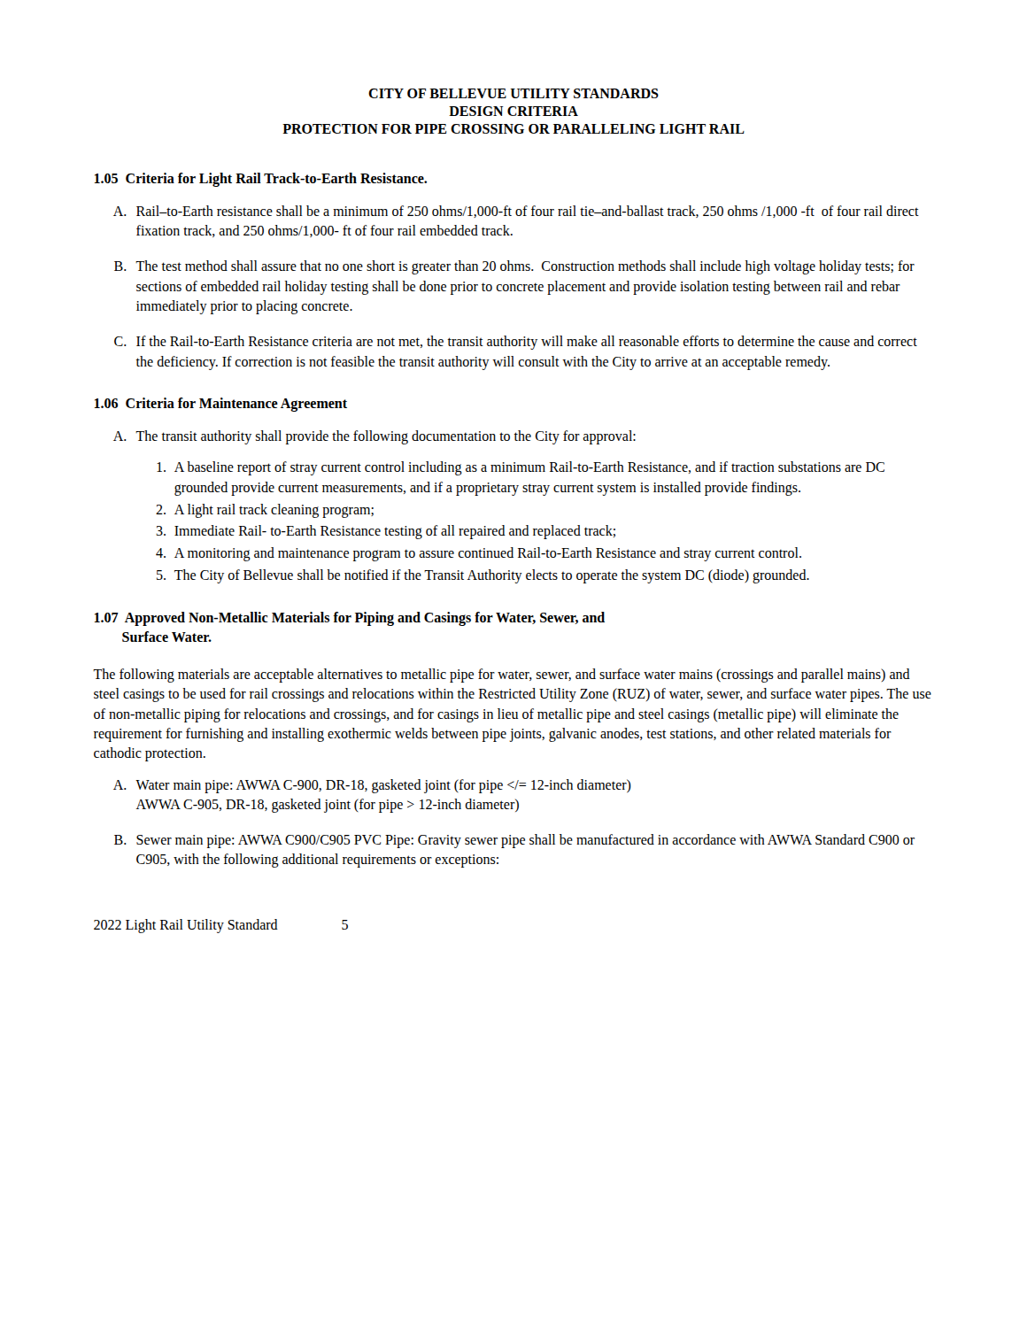CITY OF BELLEVUE UTILITY STANDARDS
DESIGN CRITERIA
PROTECTION FOR PIPE CROSSING OR PARALLELING LIGHT RAIL
1.05 Criteria for Light Rail Track-to-Earth Resistance.
Rail–to-Earth resistance shall be a minimum of 250 ohms/1,000-ft of four rail tie–and-ballast track, 250 ohms /1,000 -ft of four rail direct fixation track, and 250 ohms/1,000- ft of four rail embedded track.
The test method shall assure that no one short is greater than 20 ohms. Construction methods shall include high voltage holiday tests; for sections of embedded rail holiday testing shall be done prior to concrete placement and provide isolation testing between rail and rebar immediately prior to placing concrete.
If the Rail-to-Earth Resistance criteria are not met, the transit authority will make all reasonable efforts to determine the cause and correct the deficiency. If correction is not feasible the transit authority will consult with the City to arrive at an acceptable remedy.
1.06 Criteria for Maintenance Agreement
The transit authority shall provide the following documentation to the City for approval:
A baseline report of stray current control including as a minimum Rail-to-Earth Resistance, and if traction substations are DC grounded provide current measurements, and if a proprietary stray current system is installed provide findings.
A light rail track cleaning program;
Immediate Rail- to-Earth Resistance testing of all repaired and replaced track;
A monitoring and maintenance program to assure continued Rail-to-Earth Resistance and stray current control.
The City of Bellevue shall be notified if the Transit Authority elects to operate the system DC (diode) grounded.
1.07 Approved Non-Metallic Materials for Piping and Casings for Water, Sewer, and
Surface Water.
The following materials are acceptable alternatives to metallic pipe for water, sewer, and surface water mains (crossings and parallel mains) and steel casings to be used for rail crossings and relocations within the Restricted Utility Zone (RUZ) of water, sewer, and surface water pipes. The use of non-metallic piping for relocations and crossings, and for casings in lieu of metallic pipe and steel casings (metallic pipe) will eliminate the requirement for furnishing and installing exothermic welds between pipe joints, galvanic anodes, test stations, and other related materials for cathodic protection.
Water main pipe: AWWA C-900, DR-18, gasketed joint (for pipe </= 12-inch diameter)
AWWA C-905, DR-18, gasketed joint (for pipe > 12-inch diameter)
Sewer main pipe: AWWA C900/C905 PVC Pipe: Gravity sewer pipe shall be manufactured in accordance with AWWA Standard C900 or C905, with the following additional requirements or exceptions:
2022 Light Rail Utility Standard5